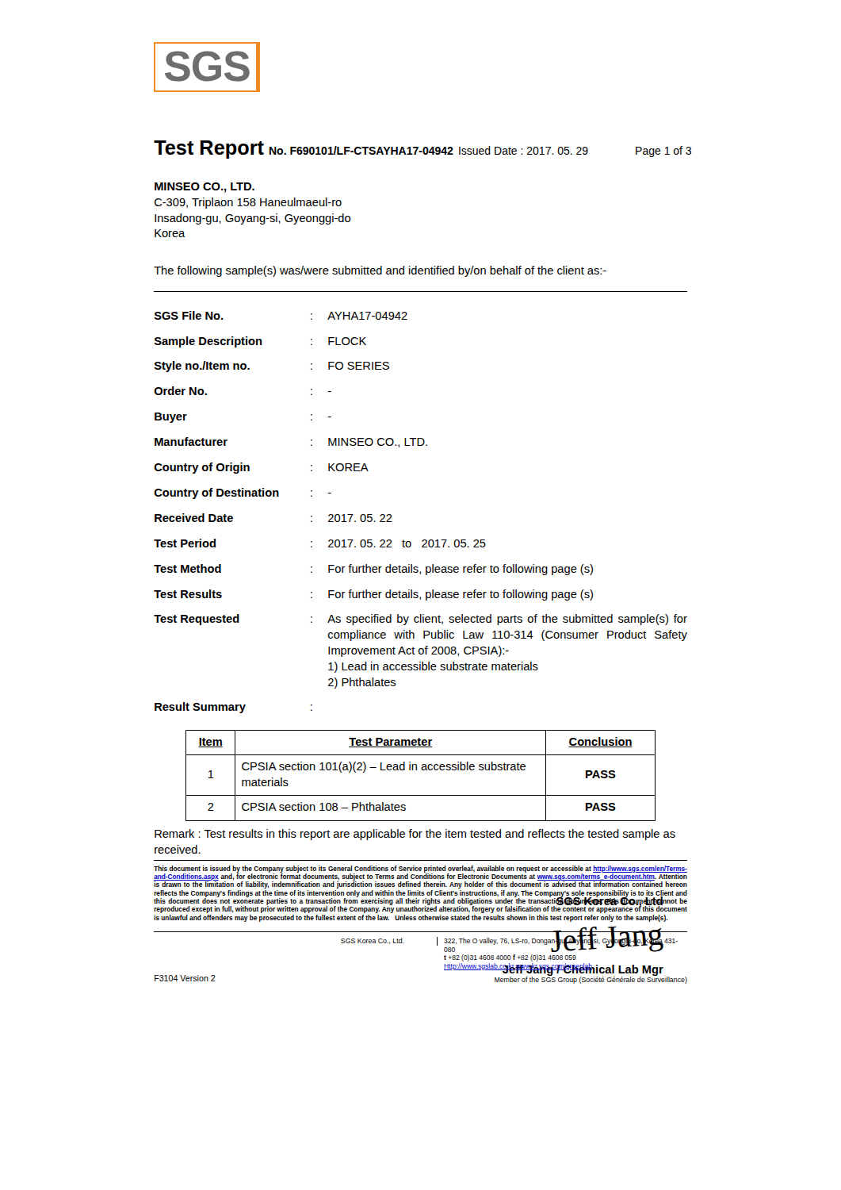SGS
Test Report
No. F690101/LF-CTSAYHA17-04942 Issued Date : 2017. 05. 29 Page 1 of 3
MINSEO CO., LTD.
C-309, Triplaon 158 Haneulmaeul-ro
Insadong-gu, Goyang-si, Gyeonggi-do
Korea
The following sample(s) was/were submitted and identified by/on behalf of the client as:-
| SGS File No. | : | AYHA17-04942 |
| Sample Description | : | FLOCK |
| Style no./Item no. | : | FO SERIES |
| Order No. | : | - |
| Buyer | : | - |
| Manufacturer | : | MINSEO CO., LTD. |
| Country of Origin | : | KOREA |
| Country of Destination | : | - |
| Received Date | : | 2017. 05. 22 |
| Test Period | : | 2017. 05. 22 to 2017. 05. 25 |
| Test Method | : | For further details, please refer to following page (s) |
| Test Results | : | For further details, please refer to following page (s) |
| Test Requested | : | As specified by client, selected parts of the submitted sample(s) for compliance with Public Law 110-314 (Consumer Product Safety Improvement Act of 2008, CPSIA):- 1) Lead in accessible substrate materials 2) Phthalates |
| Result Summary | : | |
| Item | Test Parameter | Conclusion |
| --- | --- | --- |
| 1 | CPSIA section 101(a)(2) – Lead in accessible substrate materials | PASS |
| 2 | CPSIA section 108 – Phthalates | PASS |
Remark : Test results in this report are applicable for the item tested and reflects the tested sample as received.
SGS Korea Co., Ltd
Jeff Jang
Jeff Jang / Chemical Lab Mgr
This document is issued by the Company subject to its General Conditions of Service printed overleaf, available on request or accessible at http://www.sgs.com/en/Terms-and-Conditions.aspx and, for electronic format documents, subject to Terms and Conditions for Electronic Documents at www.sgs.com/terms_e-document.htm. Attention is drawn to the limitation of liability, indemnification and jurisdiction issues defined therein. Any holder of this document is advised that information contained hereon reflects the Company's findings at the time of its intervention only and within the limits of Client's instructions, if any. The Company's sole responsibility is to its Client and this document does not exonerate parties to a transaction from exercising all their rights and obligations under the transaction documents. This document cannot be reproduced except in full, without prior written approval of the Company. Any unauthorized alteration, forgery or falsification of the content or appearance of this document is unlawful and offenders may be prosecuted to the fullest extent of the law. Unless otherwise stated the results shown in this test report refer only to the sample(s).
SGS Korea Co., Ltd.
322, The O valley, 76, LS-ro, Dongan-gu, Anyang-si, Gyeonggi-do, Korea 431-080
t +82 (0)31 4608 4000 f +82 (0)31 4608 059 Http://www.sgslab.co.kr,www.kr.sgs.com/greenlab
F3104 Version 2
Member of the SGS Group (Société Générale de Surveillance)